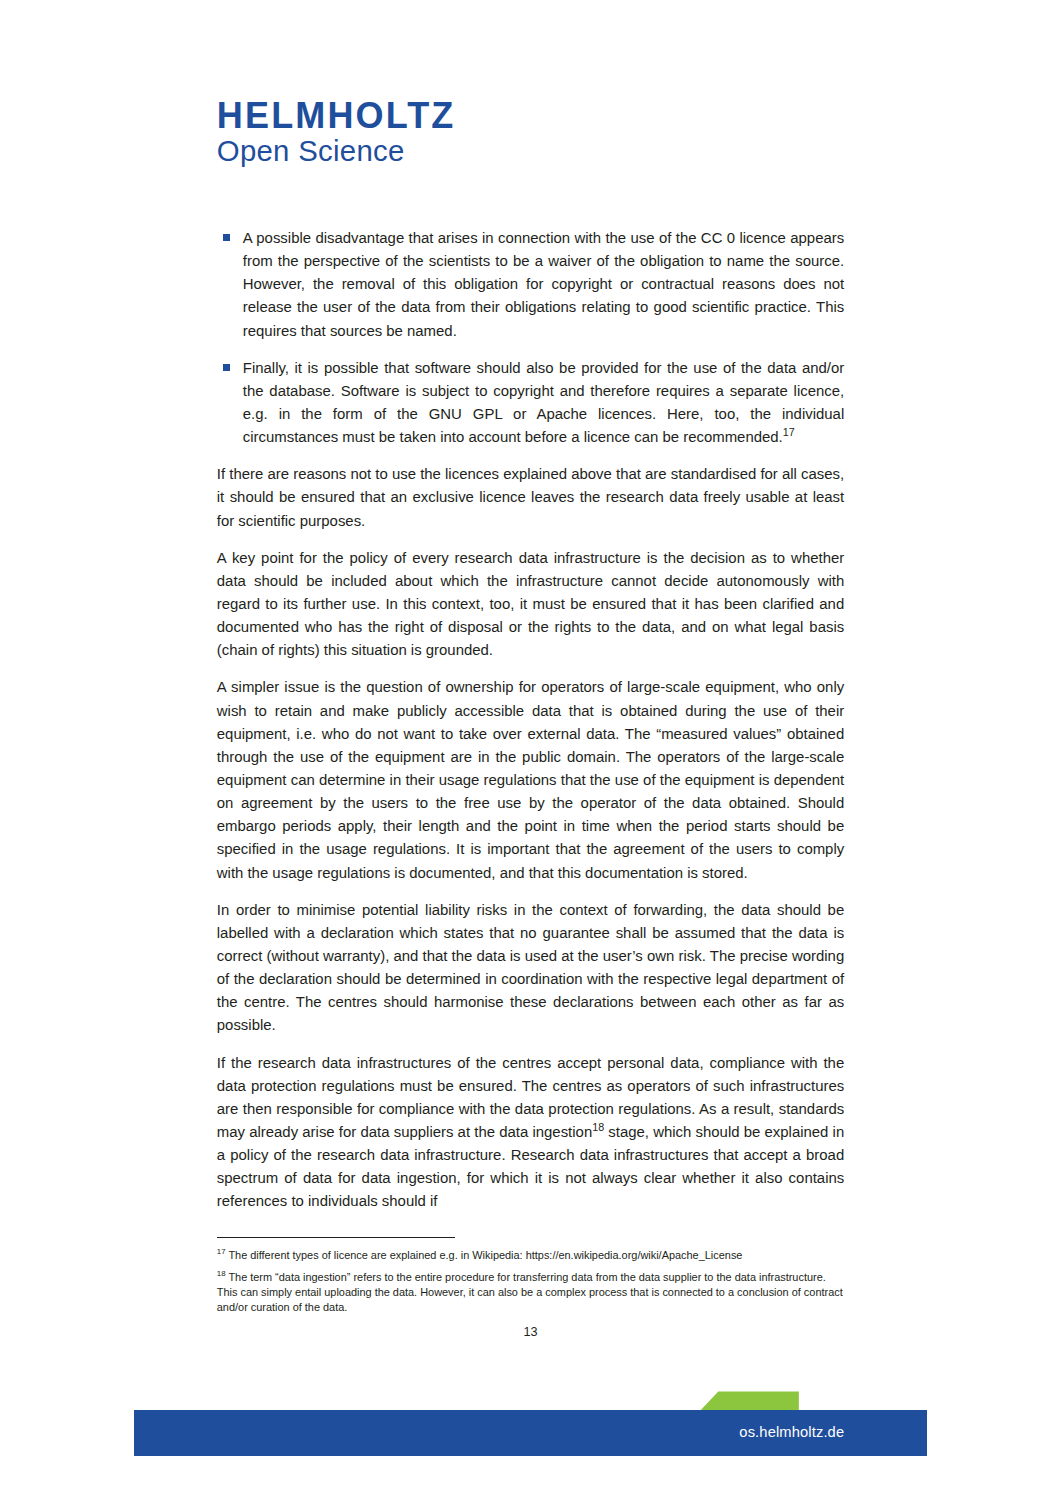HELMHOLTZ Open Science
A possible disadvantage that arises in connection with the use of the CC 0 licence appears from the perspective of the scientists to be a waiver of the obligation to name the source. However, the removal of this obligation for copyright or contractual reasons does not release the user of the data from their obligations relating to good scientific practice. This requires that sources be named.
Finally, it is possible that software should also be provided for the use of the data and/or the database. Software is subject to copyright and therefore requires a separate licence, e.g. in the form of the GNU GPL or Apache licences. Here, too, the individual circumstances must be taken into account before a licence can be recommended.17
If there are reasons not to use the licences explained above that are standardised for all cases, it should be ensured that an exclusive licence leaves the research data freely usable at least for scientific purposes.
A key point for the policy of every research data infrastructure is the decision as to whether data should be included about which the infrastructure cannot decide autonomously with regard to its further use. In this context, too, it must be ensured that it has been clarified and documented who has the right of disposal or the rights to the data, and on what legal basis (chain of rights) this situation is grounded.
A simpler issue is the question of ownership for operators of large-scale equipment, who only wish to retain and make publicly accessible data that is obtained during the use of their equipment, i.e. who do not want to take over external data. The “measured values” obtained through the use of the equipment are in the public domain. The operators of the large-scale equipment can determine in their usage regulations that the use of the equipment is dependent on agreement by the users to the free use by the operator of the data obtained. Should embargo periods apply, their length and the point in time when the period starts should be specified in the usage regulations. It is important that the agreement of the users to comply with the usage regulations is documented, and that this documentation is stored.
In order to minimise potential liability risks in the context of forwarding, the data should be labelled with a declaration which states that no guarantee shall be assumed that the data is correct (without warranty), and that the data is used at the user’s own risk. The precise wording of the declaration should be determined in coordination with the respective legal department of the centre. The centres should harmonise these declarations between each other as far as possible.
If the research data infrastructures of the centres accept personal data, compliance with the data protection regulations must be ensured. The centres as operators of such infrastructures are then responsible for compliance with the data protection regulations. As a result, standards may already arise for data suppliers at the data ingestion18 stage, which should be explained in a policy of the research data infrastructure. Research data infrastructures that accept a broad spectrum of data for data ingestion, for which it is not always clear whether it also contains references to individuals should if
17 The different types of licence are explained e.g. in Wikipedia: https://en.wikipedia.org/wiki/Apache_License
18 The term “data ingestion” refers to the entire procedure for transferring data from the data supplier to the data infrastructure. This can simply entail uploading the data. However, it can also be a complex process that is connected to a conclusion of contract and/or curation of the data.
13
os.helmholtz.de